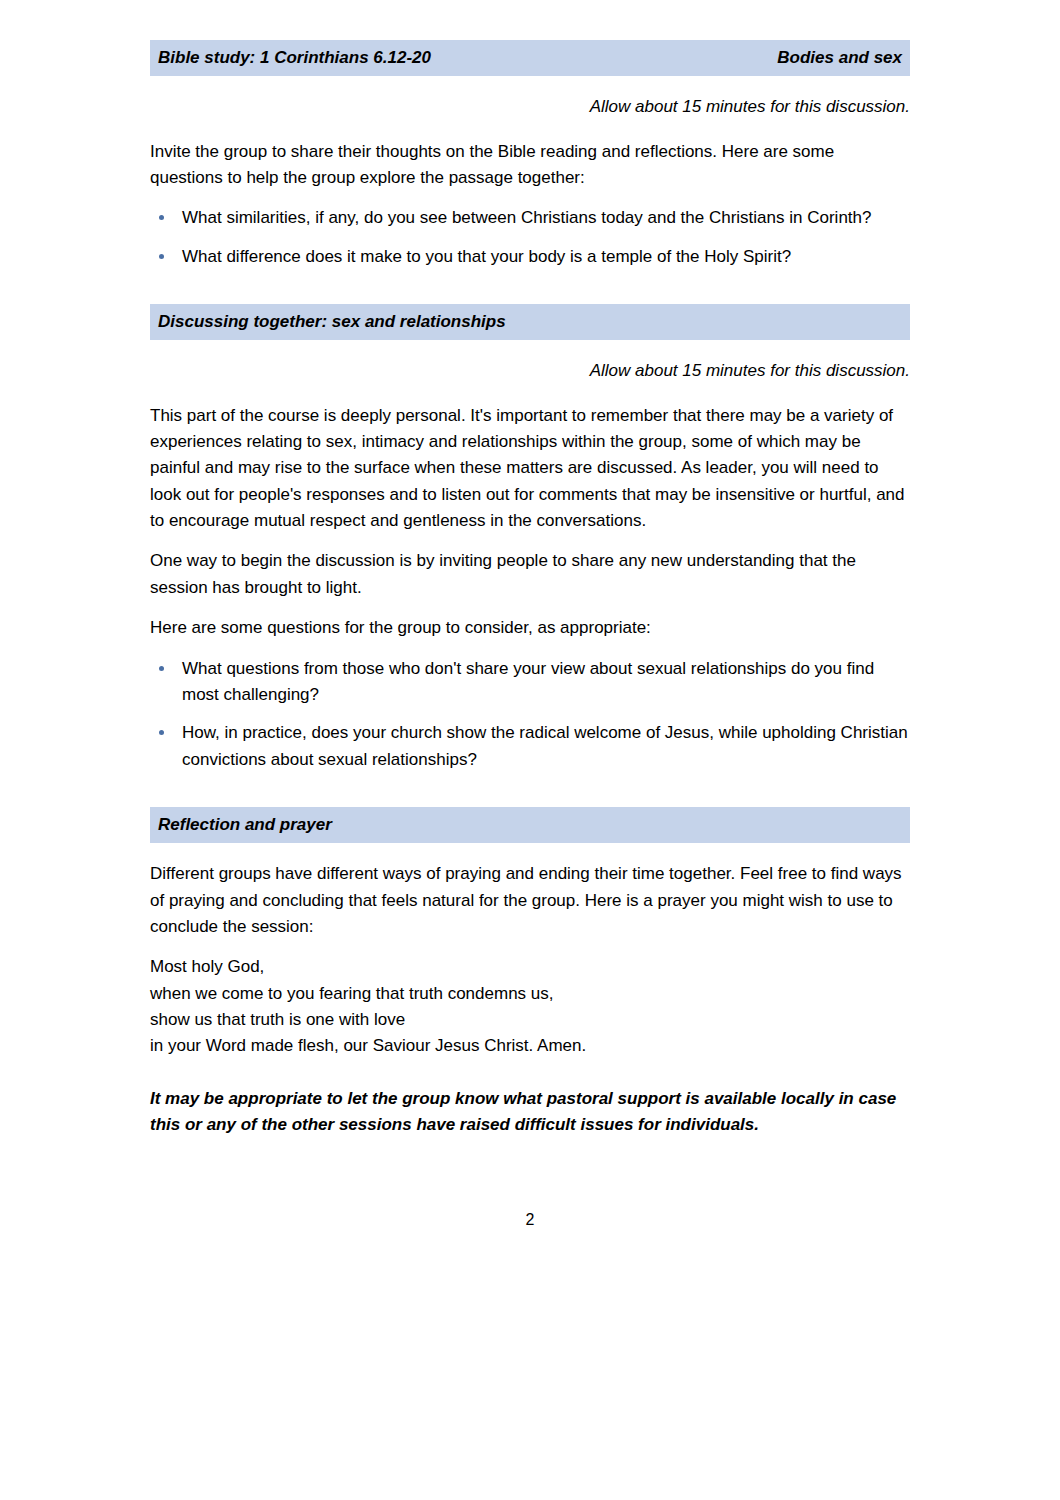Bible study: 1 Corinthians 6.12-20 Bodies and sex
Allow about 15 minutes for this discussion.
Invite the group to share their thoughts on the Bible reading and reflections. Here are some questions to help the group explore the passage together:
What similarities, if any, do you see between Christians today and the Christians in Corinth?
What difference does it make to you that your body is a temple of the Holy Spirit?
Discussing together: sex and relationships
Allow about 15 minutes for this discussion.
This part of the course is deeply personal. It's important to remember that there may be a variety of experiences relating to sex, intimacy and relationships within the group, some of which may be painful and may rise to the surface when these matters are discussed. As leader, you will need to look out for people's responses and to listen out for comments that may be insensitive or hurtful, and to encourage mutual respect and gentleness in the conversations.
One way to begin the discussion is by inviting people to share any new understanding that the session has brought to light.
Here are some questions for the group to consider, as appropriate:
What questions from those who don't share your view about sexual relationships do you find most challenging?
How, in practice, does your church show the radical welcome of Jesus, while upholding Christian convictions about sexual relationships?
Reflection and prayer
Different groups have different ways of praying and ending their time together. Feel free to find ways of praying and concluding that feels natural for the group. Here is a prayer you might wish to use to conclude the session:
Most holy God,
when we come to you fearing that truth condemns us,
show us that truth is one with love
in your Word made flesh, our Saviour Jesus Christ. Amen.
It may be appropriate to let the group know what pastoral support is available locally in case this or any of the other sessions have raised difficult issues for individuals.
2